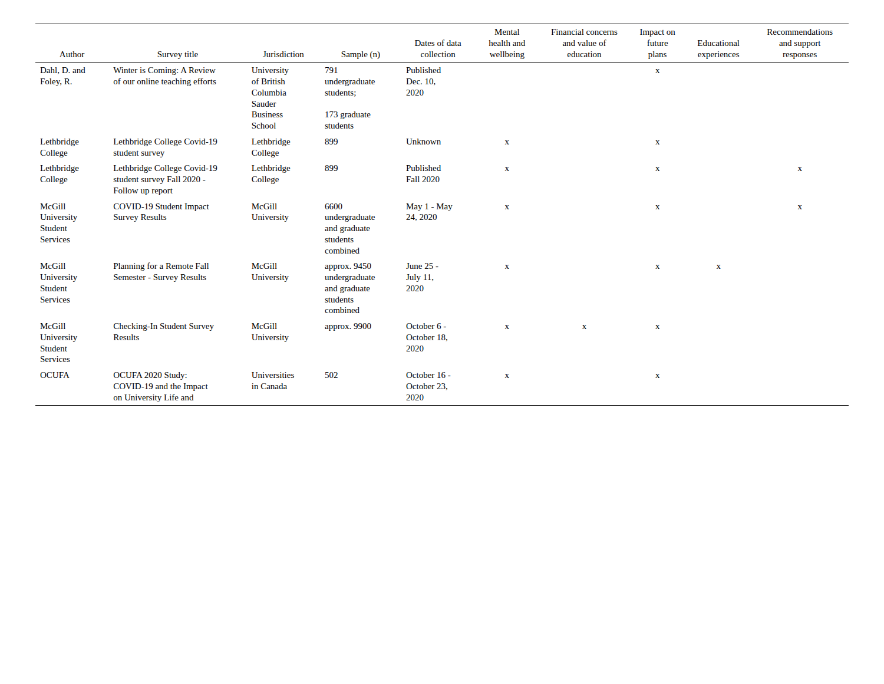| Author | Survey title | Jurisdiction | Sample (n) | Dates of data collection | Mental health and wellbeing | Financial concerns and value of education | Impact on future plans | Educational experiences | Recommendations and support responses |
| --- | --- | --- | --- | --- | --- | --- | --- | --- | --- |
| Dahl, D. and Foley, R. | Winter is Coming: A Review of our online teaching efforts | University of British Columbia Sauder Business School | 791 undergraduate students; 173 graduate students | Published Dec. 10, 2020 | | | x | | |
| Lethbridge College | Lethbridge College Covid-19 student survey | Lethbridge College | 899 | Unknown | x | | x | | |
| Lethbridge College | Lethbridge College Covid-19 student survey Fall 2020 - Follow up report | Lethbridge College | 899 | Published Fall 2020 | x | | x | | x |
| McGill University Student Services | COVID-19 Student Impact Survey Results | McGill University | 6600 undergraduate and graduate students combined | May 1 - May 24, 2020 | x | | x | | x |
| McGill University Student Services | Planning for a Remote Fall Semester - Survey Results | McGill University | approx. 9450 undergraduate and graduate students combined | June 25 - July 11, 2020 | x | | x | x | |
| McGill University Student Services | Checking-In Student Survey Results | McGill University | approx. 9900 | October 6 - October 18, 2020 | x | x | x | | |
| OCUFA | OCUFA 2020 Study: COVID-19 and the Impact on University Life and | Universities in Canada | 502 | October 16 - October 23, 2020 | x | | x | | |